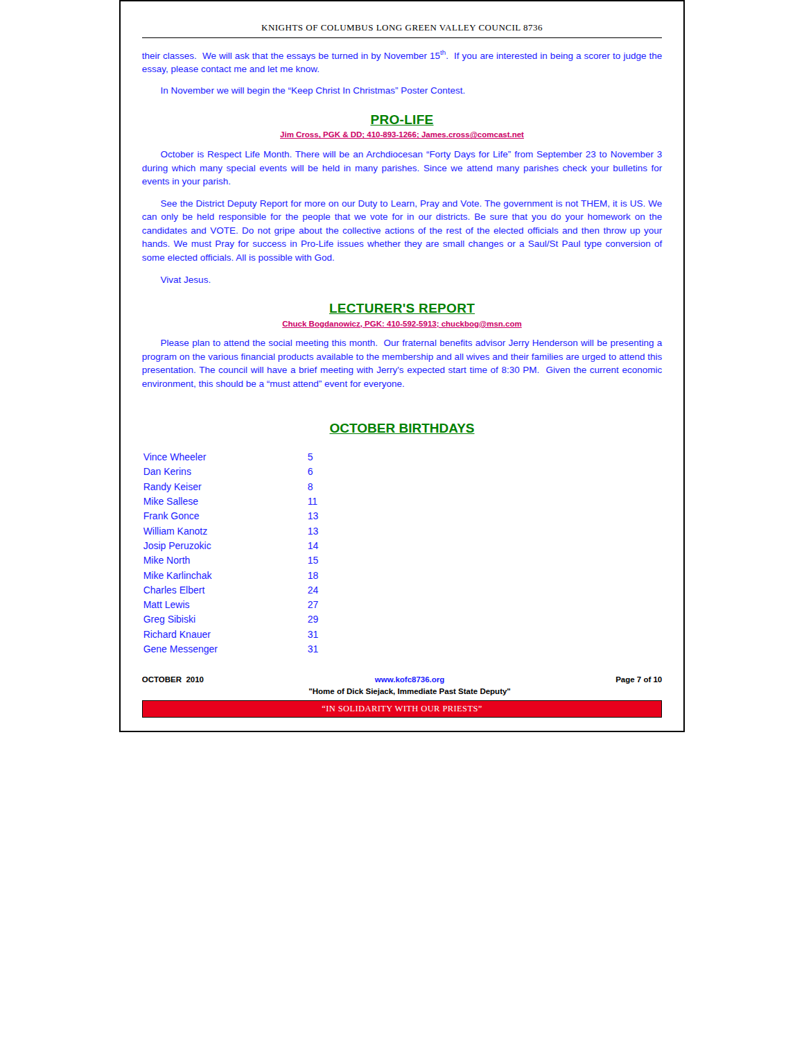KNIGHTS OF COLUMBUS LONG GREEN VALLEY COUNCIL 8736
their classes. We will ask that the essays be turned in by November 15th. If you are interested in being a scorer to judge the essay, please contact me and let me know.
In November we will begin the “Keep Christ In Christmas” Poster Contest.
PRO-LIFE
Jim Cross, PGK & DD; 410-893-1266; James.cross@comcast.net
October is Respect Life Month. There will be an Archdiocesan “Forty Days for Life” from September 23 to November 3 during which many special events will be held in many parishes. Since we attend many parishes check your bulletins for events in your parish.
See the District Deputy Report for more on our Duty to Learn, Pray and Vote. The government is not THEM, it is US. We can only be held responsible for the people that we vote for in our districts. Be sure that you do your homework on the candidates and VOTE. Do not gripe about the collective actions of the rest of the elected officials and then throw up your hands. We must Pray for success in Pro-Life issues whether they are small changes or a Saul/St Paul type conversion of some elected officials. All is possible with God.
Vivat Jesus.
LECTURER'S REPORT
Chuck Bogdanowicz, PGK: 410-592-5913; chuckbog@msn.com
Please plan to attend the social meeting this month. Our fraternal benefits advisor Jerry Henderson will be presenting a program on the various financial products available to the membership and all wives and their families are urged to attend this presentation. The council will have a brief meeting with Jerry's expected start time of 8:30 PM. Given the current economic environment, this should be a “must attend” event for everyone.
OCTOBER BIRTHDAYS
| Vince Wheeler | 5 |
| Dan Kerins | 6 |
| Randy Keiser | 8 |
| Mike Sallese | 11 |
| Frank Gonce | 13 |
| William Kanotz | 13 |
| Josip Peruzokic | 14 |
| Mike North | 15 |
| Mike Karlinchak | 18 |
| Charles Elbert | 24 |
| Matt Lewis | 27 |
| Greg Sibiski | 29 |
| Richard Knauer | 31 |
| Gene Messenger | 31 |
OCTOBER 2010
www.kofc8736.org "Home of Dick Siejack, Immediate Past State Deputy"
Page 7 of 10
“IN SOLIDARITY WITH OUR PRIESTS”